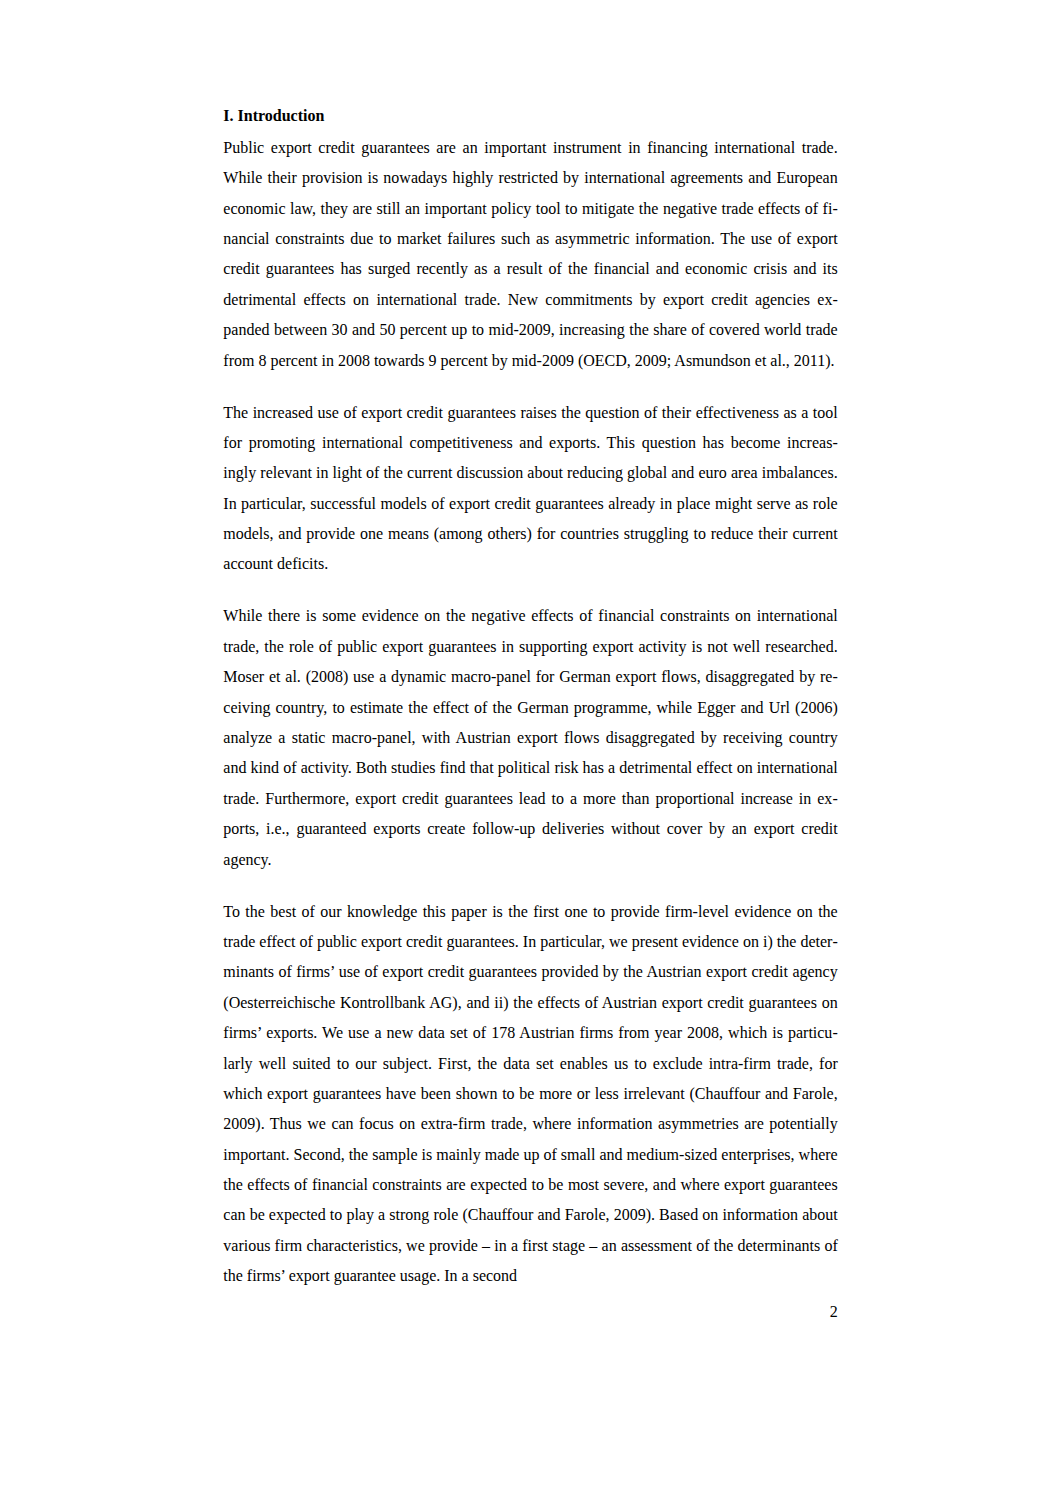I. Introduction
Public export credit guarantees are an important instrument in financing international trade. While their provision is nowadays highly restricted by international agreements and European economic law, they are still an important policy tool to mitigate the negative trade effects of financial constraints due to market failures such as asymmetric information. The use of export credit guarantees has surged recently as a result of the financial and economic crisis and its detrimental effects on international trade. New commitments by export credit agencies expanded between 30 and 50 percent up to mid-2009, increasing the share of covered world trade from 8 percent in 2008 towards 9 percent by mid-2009 (OECD, 2009; Asmundson et al., 2011).
The increased use of export credit guarantees raises the question of their effectiveness as a tool for promoting international competitiveness and exports. This question has become increasingly relevant in light of the current discussion about reducing global and euro area imbalances. In particular, successful models of export credit guarantees already in place might serve as role models, and provide one means (among others) for countries struggling to reduce their current account deficits.
While there is some evidence on the negative effects of financial constraints on international trade, the role of public export guarantees in supporting export activity is not well researched. Moser et al. (2008) use a dynamic macro-panel for German export flows, disaggregated by receiving country, to estimate the effect of the German programme, while Egger and Url (2006) analyze a static macro-panel, with Austrian export flows disaggregated by receiving country and kind of activity. Both studies find that political risk has a detrimental effect on international trade. Furthermore, export credit guarantees lead to a more than proportional increase in exports, i.e., guaranteed exports create follow-up deliveries without cover by an export credit agency.
To the best of our knowledge this paper is the first one to provide firm-level evidence on the trade effect of public export credit guarantees. In particular, we present evidence on i) the determinants of firms’ use of export credit guarantees provided by the Austrian export credit agency (Oesterreichische Kontrollbank AG), and ii) the effects of Austrian export credit guarantees on firms’ exports. We use a new data set of 178 Austrian firms from year 2008, which is particularly well suited to our subject. First, the data set enables us to exclude intra-firm trade, for which export guarantees have been shown to be more or less irrelevant (Chauffour and Farole, 2009). Thus we can focus on extra-firm trade, where information asymmetries are potentially important. Second, the sample is mainly made up of small and medium-sized enterprises, where the effects of financial constraints are expected to be most severe, and where export guarantees can be expected to play a strong role (Chauffour and Farole, 2009). Based on information about various firm characteristics, we provide – in a first stage – an assessment of the determinants of the firms’ export guarantee usage. In a second
2